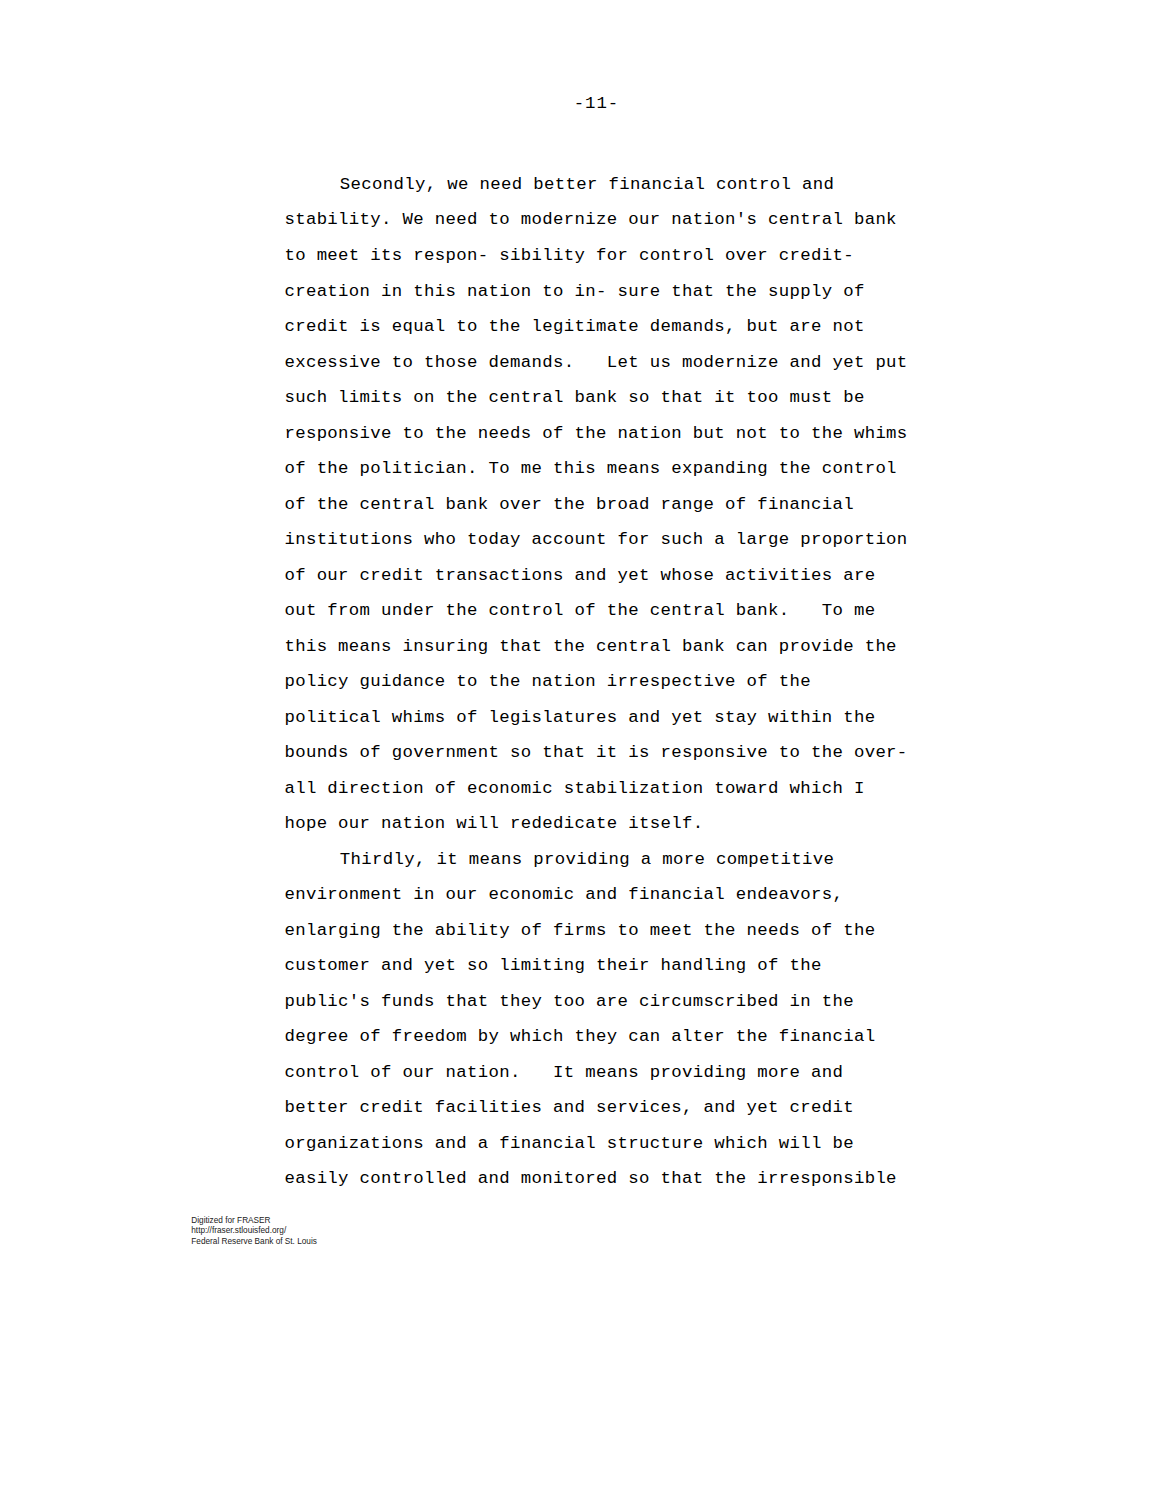-11-
Secondly, we need better financial control and stability. We need to modernize our nation's central bank to meet its respon- sibility for control over credit-creation in this nation to in- sure that the supply of credit is equal to the legitimate demands, but are not excessive to those demands. Let us modernize and yet put such limits on the central bank so that it too must be responsive to the needs of the nation but not to the whims of the politician. To me this means expanding the control of the central bank over the broad range of financial institutions who today account for such a large proportion of our credit transactions and yet whose activities are out from under the control of the central bank. To me this means insuring that the central bank can provide the policy guidance to the nation irrespective of the political whims of legislatures and yet stay within the bounds of government so that it is responsive to the over-all direction of economic stabilization toward which I hope our nation will rededicate itself.
Thirdly, it means providing a more competitive environment in our economic and financial endeavors, enlarging the ability of firms to meet the needs of the customer and yet so limiting their handling of the public's funds that they too are circumscribed in the degree of freedom by which they can alter the financial control of our nation. It means providing more and better credit facilities and services, and yet credit organizations and a financial structure which will be easily controlled and monitored so that the irresponsible
Digitized for FRASER
http://fraser.stlouisfed.org/
Federal Reserve Bank of St. Louis